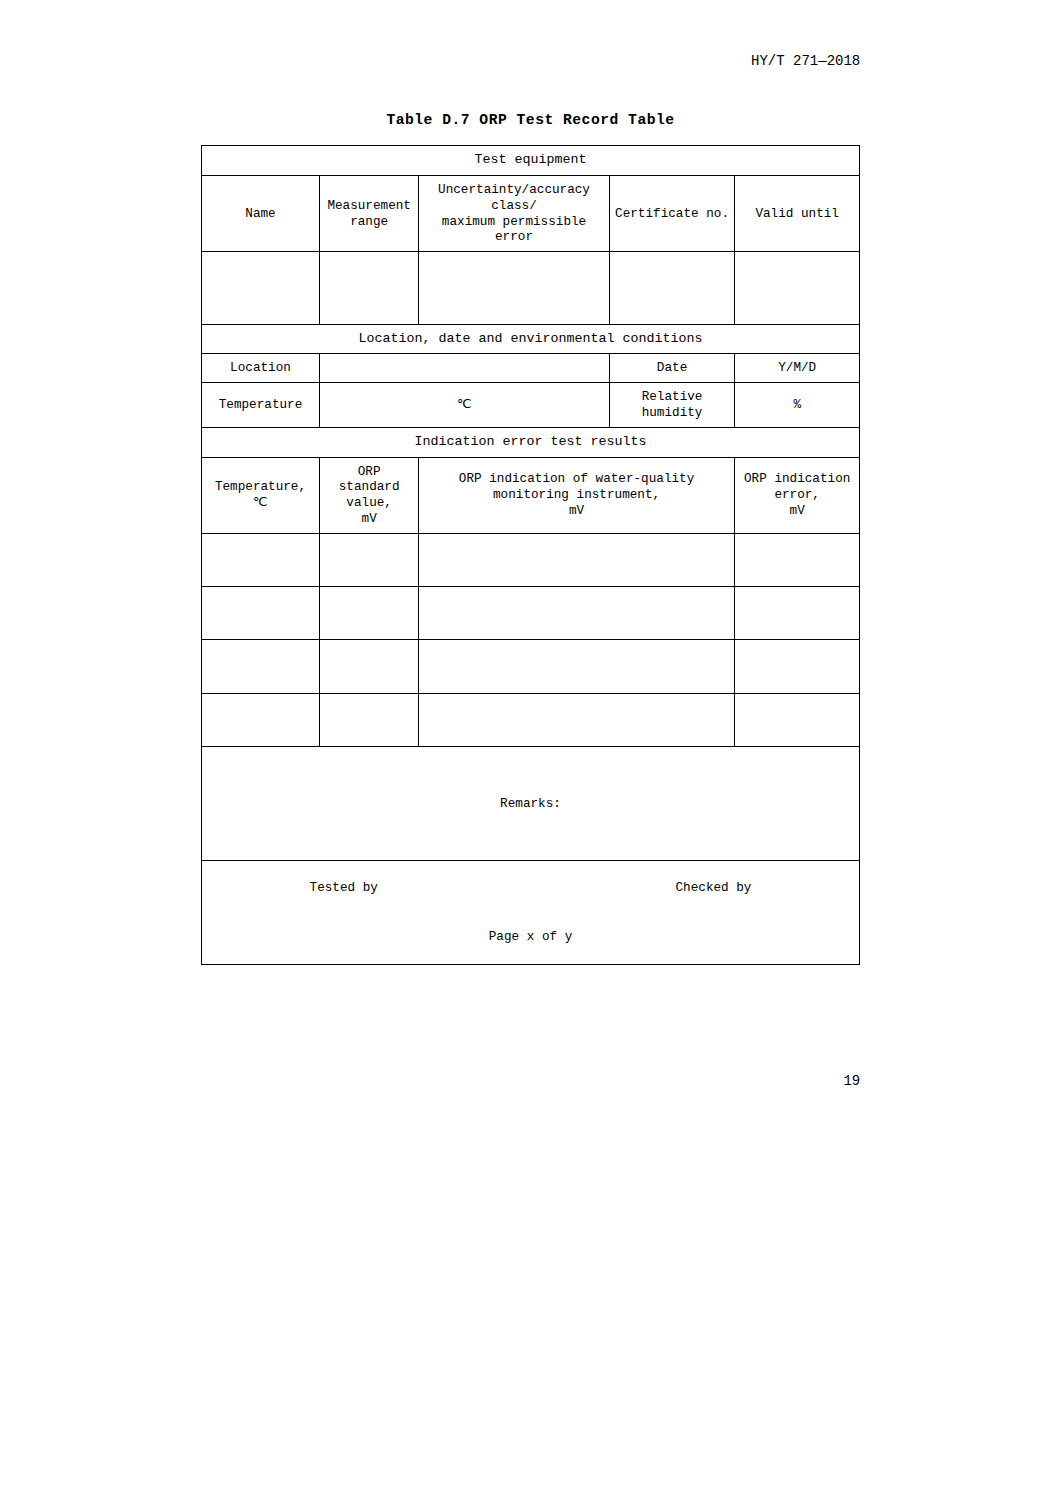HY/T 271—2018
Table D.7 ORP Test Record Table
| Test equipment |
| Name | Measurement range | Uncertainty/accuracy class/ maximum permissible error | Certificate no. | Valid until |
| Location, date and environmental conditions |
| Location | | Date | Y/M/D |
| Temperature | ℃ | Relative humidity | % |
| Indication error test results |
| Temperature, ℃ | ORP standard value, mV | ORP indication of water-quality monitoring instrument, mV | ORP indication error, mV |
| Remarks: |
| Tested by Checked by Page x of y |
19